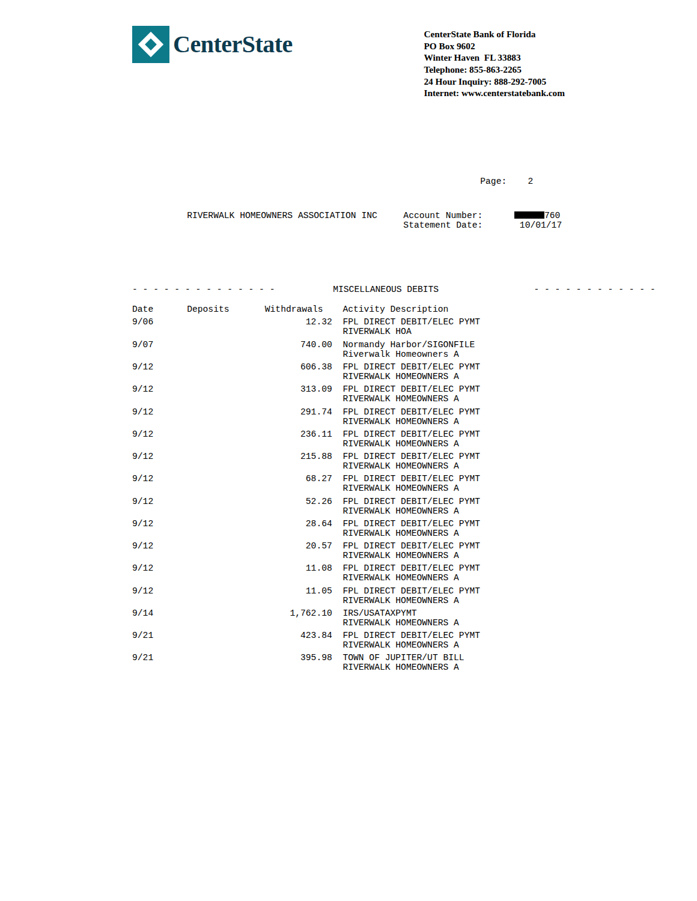Center State
CenterState Bank of Florida
PO Box 9602
Winter Haven FL 33883
Telephone: 855-863-2265
24 Hour Inquiry: 888-292-7005
Internet: www.centerstatebank.com
Page: 2
RIVERWALK HOMEOWNERS ASSOCIATION INC
Account Number: 760 Statement Date: 10/01/17
- - - - - - - - - - - - - - MISCELLANEOUS DEBITS - - - - - - - - - - - -
| Date | Deposits | Withdrawals | Activity Description |
| --- | --- | --- | --- |
| 9/06 | | 12.32 | FPL DIRECT DEBIT/ELEC PYMT |
| | | | RIVERWALK HOA |
| 9/07 | | 740.00 | Normandy Harbor/SIGONFILE |
| | | | Riverwalk Homeowners A |
| 9/12 | | 606.38 | FPL DIRECT DEBIT/ELEC PYMT |
| | | | RIVERWALK HOMEOWNERS A |
| 9/12 | | 313.09 | FPL DIRECT DEBIT/ELEC PYMT |
| | | | RIVERWALK HOMEOWNERS A |
| 9/12 | | 291.74 | FPL DIRECT DEBIT/ELEC PYMT |
| | | | RIVERWALK HOMEOWNERS A |
| 9/12 | | 236.11 | FPL DIRECT DEBIT/ELEC PYMT |
| | | | RIVERWALK HOMEOWNERS A |
| 9/12 | | 215.88 | FPL DIRECT DEBIT/ELEC PYMT |
| | | | RIVERWALK HOMEOWNERS A |
| 9/12 | | 68.27 | FPL DIRECT DEBIT/ELEC PYMT |
| | | | RIVERWALK HOMEOWNERS A |
| 9/12 | | 52.26 | FPL DIRECT DEBIT/ELEC PYMT |
| | | | RIVERWALK HOMEOWNERS A |
| 9/12 | | 28.64 | FPL DIRECT DEBIT/ELEC PYMT |
| | | | RIVERWALK HOMEOWNERS A |
| 9/12 | | 20.57 | FPL DIRECT DEBIT/ELEC PYMT |
| | | | RIVERWALK HOMEOWNERS A |
| 9/12 | | 11.08 | FPL DIRECT DEBIT/ELEC PYMT |
| | | | RIVERWALK HOMEOWNERS A |
| 9/12 | | 11.05 | FPL DIRECT DEBIT/ELEC PYMT |
| | | | RIVERWALK HOMEOWNERS A |
| 9/14 | | 1,762.10 | IRS/USATAXPYMT |
| | | | RIVERWALK HOMEOWNERS A |
| 9/21 | | 423.84 | FPL DIRECT DEBIT/ELEC PYMT |
| | | | RIVERWALK HOMEOWNERS A |
| 9/21 | | 395.98 | TOWN OF JUPITER/UT BILL |
| | | | RIVERWALK HOMEOWNERS A |